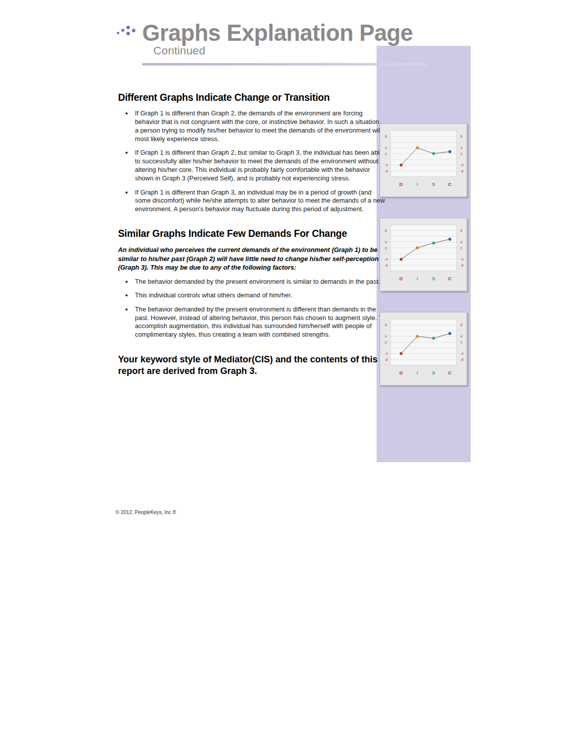Graphs Explanation Page
Continued
Different Graphs Indicate Change or Transition
If Graph 1 is different than Graph 2, the demands of the environment are forcing behavior that is not congruent with the core, or instinctive behavior. In such a situation, a person trying to modify his/her behavior to meet the demands of the environment will most likely experience stress.
If Graph 1 is different than Graph 2, but similar to Graph 3, the individual has been able to successfully alter his/her behavior to meet the demands of the environment without altering his/her core. This individual is probably fairly comfortable with the behavior shown in Graph 3 (Perceived Self), and is probably not experiencing stress.
If Graph 1 is different than Graph 3, an individual may be in a period of growth (and some discomfort) while he/she attempts to alter behavior to meet the demands of a new environment. A person's behavior may fluctuate during this period of adjustment.
Similar Graphs Indicate Few Demands For Change
An individual who perceives the current demands of the environment (Graph 1) to be similar to his/her past (Graph 2) will have little need to change his/her self-perception (Graph 3). This may be due to any of the following factors:
The behavior demanded by the present environment is similar to demands in the past.
This individual controls what others demand of him/her.
The behavior demanded by the present environment is different than demands in the past. However, instead of altering behavior, this person has chosen to augment style. To accomplish augmentation, this individual has surrounded him/herself with people of complimentary styles, thus creating a team with combined strengths.
Your keyword style of Mediator(CIS) and the contents of this report are derived from Graph 3.
8 4 0 -4 -8 8 4 0 -4 -8 D I S C
8 4 0 -4 -8 8 4 0 -4 -8 D I S C
8 4 0 -4 -8 8 4 0 -4 -8 D I S C
© 2012, PeopleKeys, Inc.®